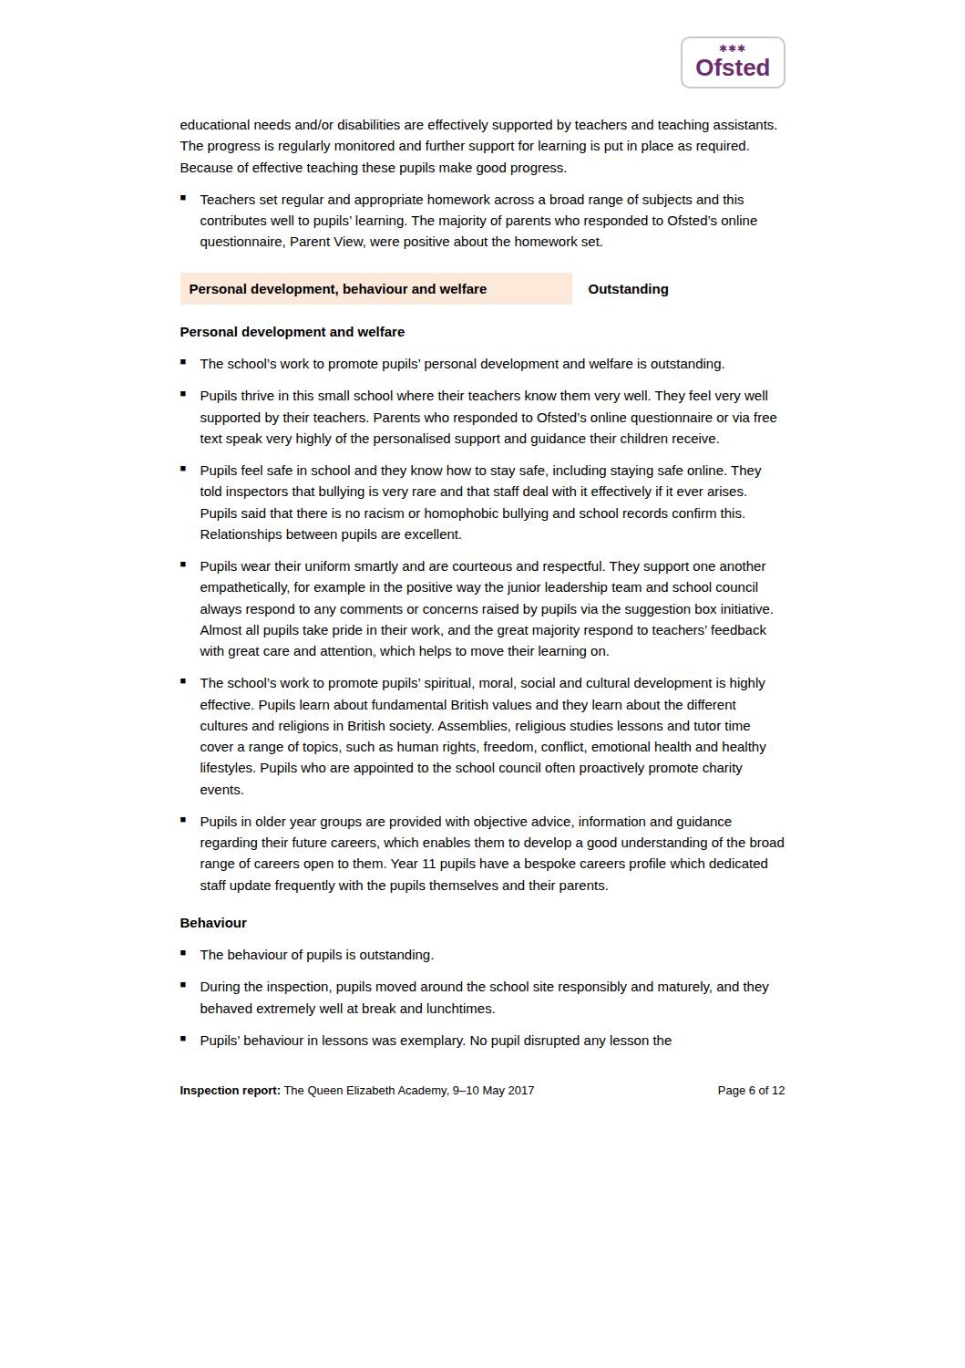✱✱✱
Ofsted
educational needs and/or disabilities are effectively supported by teachers and teaching assistants. The progress is regularly monitored and further support for learning is put in place as required. Because of effective teaching these pupils make good progress.
Teachers set regular and appropriate homework across a broad range of subjects and this contributes well to pupils’ learning. The majority of parents who responded to Ofsted’s online questionnaire, Parent View, were positive about the homework set.
Personal development, behaviour and welfare
Outstanding
Personal development and welfare
The school’s work to promote pupils’ personal development and welfare is outstanding.
Pupils thrive in this small school where their teachers know them very well. They feel very well supported by their teachers. Parents who responded to Ofsted’s online questionnaire or via free text speak very highly of the personalised support and guidance their children receive.
Pupils feel safe in school and they know how to stay safe, including staying safe online. They told inspectors that bullying is very rare and that staff deal with it effectively if it ever arises. Pupils said that there is no racism or homophobic bullying and school records confirm this. Relationships between pupils are excellent.
Pupils wear their uniform smartly and are courteous and respectful. They support one another empathetically, for example in the positive way the junior leadership team and school council always respond to any comments or concerns raised by pupils via the suggestion box initiative. Almost all pupils take pride in their work, and the great majority respond to teachers’ feedback with great care and attention, which helps to move their learning on.
The school’s work to promote pupils’ spiritual, moral, social and cultural development is highly effective. Pupils learn about fundamental British values and they learn about the different cultures and religions in British society. Assemblies, religious studies lessons and tutor time cover a range of topics, such as human rights, freedom, conflict, emotional health and healthy lifestyles. Pupils who are appointed to the school council often proactively promote charity events.
Pupils in older year groups are provided with objective advice, information and guidance regarding their future careers, which enables them to develop a good understanding of the broad range of careers open to them. Year 11 pupils have a bespoke careers profile which dedicated staff update frequently with the pupils themselves and their parents.
Behaviour
The behaviour of pupils is outstanding.
During the inspection, pupils moved around the school site responsibly and maturely, and they behaved extremely well at break and lunchtimes.
Pupils’ behaviour in lessons was exemplary. No pupil disrupted any lesson the
Inspection report: The Queen Elizabeth Academy, 9–10 May 2017
Page 6 of 12